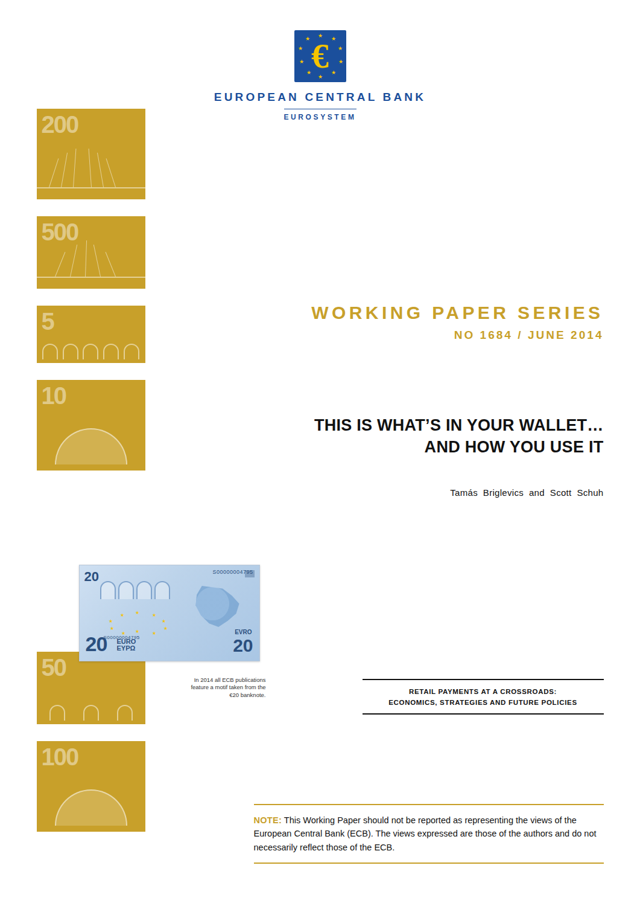★ ★ ★ ★ ★ ★ ★ ★ ★ ★
€
EUROPEAN CENTRAL BANK
EUROSYSTEM
200
500
5
10
50
100
20 S00000004795
★ ★ ★ ★ ★ ★ ★ ★ ★ ★
S00000004795 20 EURO
EYPΩ EVRO 20
In 2014 all ECB publications feature a motif taken from the €20 banknote.
WORKING PAPER SERIES
NO 1684 / JUNE 2014
THIS IS WHAT’S IN YOUR WALLET…
AND HOW YOU USE IT
Tamás Briglevics and Scott Schuh
RETAIL PAYMENTS AT A CROSSROADS:
ECONOMICS, STRATEGIES AND FUTURE POLICIES
NOTE: This Working Paper should not be reported as representing the views of the European Central Bank (ECB). The views expressed are those of the authors and do not necessarily reflect those of the ECB.